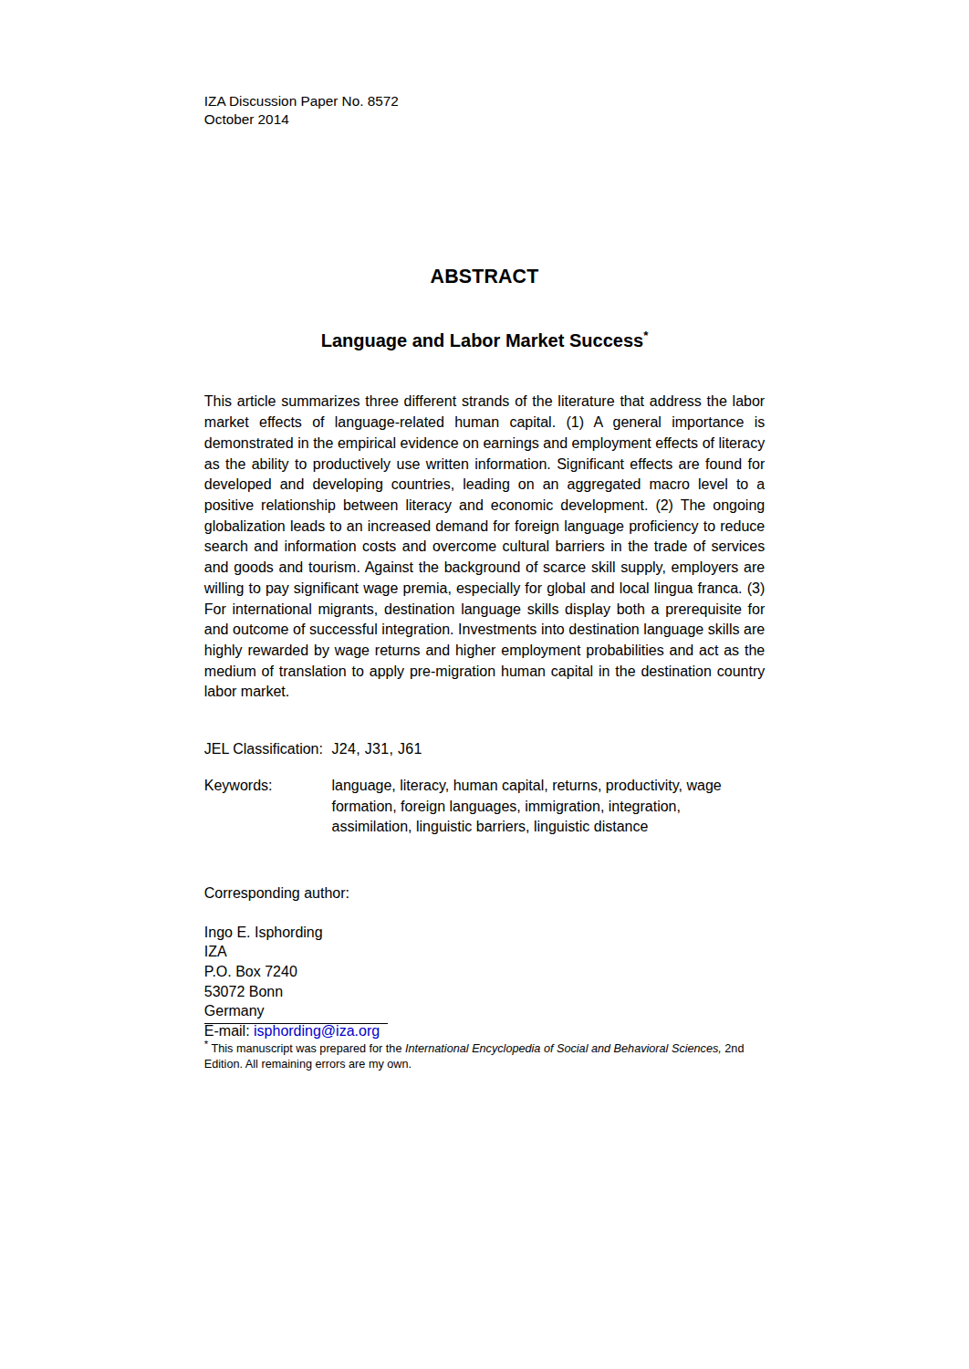IZA Discussion Paper No. 8572
October 2014
ABSTRACT
Language and Labor Market Success*
This article summarizes three different strands of the literature that address the labor market effects of language-related human capital. (1) A general importance is demonstrated in the empirical evidence on earnings and employment effects of literacy as the ability to productively use written information. Significant effects are found for developed and developing countries, leading on an aggregated macro level to a positive relationship between literacy and economic development. (2) The ongoing globalization leads to an increased demand for foreign language proficiency to reduce search and information costs and overcome cultural barriers in the trade of services and goods and tourism. Against the background of scarce skill supply, employers are willing to pay significant wage premia, especially for global and local lingua franca. (3) For international migrants, destination language skills display both a prerequisite for and outcome of successful integration. Investments into destination language skills are highly rewarded by wage returns and higher employment probabilities and act as the medium of translation to apply pre-migration human capital in the destination country labor market.
| JEL Classification: | J24, J31, J61 |
| Keywords: | language, literacy, human capital, returns, productivity, wage formation, foreign languages, immigration, integration, assimilation, linguistic barriers, linguistic distance |
Corresponding author:
Ingo E. Isphording
IZA
P.O. Box 7240
53072 Bonn
Germany
E-mail: isphording@iza.org
* This manuscript was prepared for the International Encyclopedia of Social and Behavioral Sciences, 2nd Edition. All remaining errors are my own.